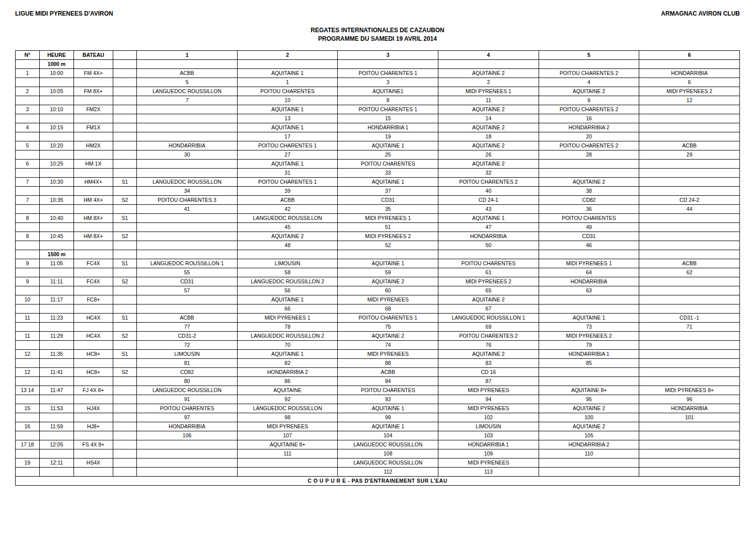LIGUE MIDI PYRENEES D'AVIRON
ARMAGNAC AVIRON CLUB
REGATES INTERNATIONALES DE CAZAUBON
PROGRAMME DU SAMEDI 19 AVRIL 2014
| N° | HEURE | BATEAU | | 1 | 2 | 3 | 4 | 5 | 6 |
| --- | --- | --- | --- | --- | --- | --- | --- | --- | --- |
| | 1000 m | | | | | | | | |
| 1 | 10:00 | FM 4X+ | | ACBB | AQUITAINE 1 | POITOU CHARENTES 1 | AQUITAINE 2 | POITOU CHARENTES 2 | HONDARRIBIA |
| | | | | 5 | 1 | 3 | 2 | 4 | 6 |
| 2 | 10:05 | FM 8X+ | | LANGUEDOC ROUSSILLON | POITOU CHARENTES | AQUITAINE1 | MIDI PYRENEES 1 | AQUITAINE 2 | MIDI PYRENEES 2 |
| | | | | 7 | 10 | 8 | 11 | 9 | 12 |
| 3 | 10:10 | FM2X | | | AQUITAINE 1 | POITOU CHARENTES 1 | AQUITAINE 2 | POITOU CHARENTES 2 | |
| | | | | | 13 | 15 | 14 | 16 | |
| 4 | 10:15 | FM1X | | | AQUITAINE 1 | HONDARRIBIA 1 | AQUITAINE 2 | HONDARRIBIA 2 | |
| | | | | | 17 | 19 | 18 | 20 | |
| 5 | 10:20 | HM2X | | HONDARRIBIA | POITOU CHARENTES 1 | AQUITAINE 1 | AQUITAINE 2 | POITOU CHARENTES 2 | ACBB |
| | | | | 30 | 27 | 25 | 26 | 28 | 29 |
| 6 | 10:25 | HM 1X | | | AQUITAINE 1 | POITOU CHARENTES | AQUITAINE 2 | | |
| | | | | | 31 | 33 | 32 | | |
| 7 | 10:30 | HM4X+ | S1 | LANGUEDOC ROUSSILLON | POITOU CHARENTES 1 | AQUITAINE 1 | POITOU CHARENTES 2 | AQUITAINE 2 | |
| | | | | 34 | 39 | 37 | 40 | 38 | |
| 7 | 10:35 | HM 4X+ | S2 | POITOU CHARENTES 3 | ACBB | CD31 | CD 24-1 | CD82 | CD 24-2 |
| | | | | 41 | 42 | 35 | 43 | 36 | 44 |
| 8 | 10:40 | HM 8X+ | S1 | | LANGUEDOC ROUSSILLON | MIDI PYRENEES 1 | AQUITAINE 1 | POITOU CHARENTES | |
| | | | | | 45 | 51 | 47 | 49 | |
| 8 | 10:45 | HM 8X+ | S2 | | AQUITAINE 2 | MIDI PYRENEES 2 | HONDARRIBIA | CD31 | |
| | | | | | 48 | 52 | 50 | 46 | |
| | 1500 m | | | | | | | | |
| 9 | 11:05 | FC4X | S1 | LANGUEDOC ROUSSILLON 1 | LIMOUSIN | AQUITAINE 1 | POITOU CHARENTES | MIDI PYRENEES 1 | ACBB |
| | | | | 55 | 58 | 59 | 61 | 64 | 62 |
| 9 | 11:11 | FC4X | S2 | CD31 | LANGUEDOC ROUSSILLON 2 | AQUITAINE 2 | MIDI PYRENEES 2 | HONDARRIBIA | |
| | | | | 57 | 56 | 60 | 65 | 63 | |
| 10 | 11:17 | FC8+ | | | AQUITAINE 1 | MIDI PYRENEES | AQUITAINE 2 | | |
| | | | | | 66 | 68 | 67 | | |
| 11 | 11:23 | HC4X | S1 | ACBB | MIDI PYRENEES 1 | POITOU CHARENTES 1 | LANGUEDOC ROUSSILLON 1 | AQUITAINE 1 | CD31 -1 |
| | | | | 77 | 78 | 75 | 69 | 73 | 71 |
| 11 | 11:29 | HC4X | S2 | CD31-2 | LANGUEDOC ROUSSILLON 2 | AQUITAINE 2 | POITOU CHARENTES 2 | MIDI PYRENEES 2 | |
| | | | | 72 | 70 | 74 | 76 | 79 | |
| 12 | 11:35 | HC8+ | S1 | LIMOUSIN | AQUITAINE 1 | MIDI PYRENEES | AQUITAINE 2 | HONDARRIBIA 1 | |
| | | | | 81 | 82 | 88 | 83 | 85 | |
| 12 | 11:41 | HC8+ | S2 | CD82 | HONDARRIBIA 2 | ACBB | CD 16 | | |
| | | | | 80 | 86 | 84 | 87 | | |
| 13 14 | 11:47 | FJ 4X 8+ | | LANGUEDOC ROUSSILLON | AQUITAINE | POITOU CHARENTES | MIDI PYRENEES | AQUITAINE 8+ | MIDI PYRENEES 8+ |
| | | | | 91 | 92 | 93 | 94 | 95 | 96 |
| 15 | 11:53 | HJ4X | | POITOU CHARENTES | LANGUEDOC ROUSSILLON | AQUITAINE 1 | MIDI PYRENEES | AQUITAINE 2 | HONDARRIBIA |
| | | | | 97 | 98 | 99 | 102 | 100 | 101 |
| 16 | 11:59 | HJ8+ | | HONDARRIBIA | MIDI PYRENEES | AQUITAINE 1 | LIMOUSIN | AQUITAINE 2 | |
| | | | | 106 | 107 | 104 | 103 | 105 | |
| 17 18 | 12:05 | FS 4X 8+ | | | AQUITAINE 8+ | LANGUEDOC ROUSSILLON | HONDARRIBIA 1 | HONDARRIBIA 2 | |
| | | | | | 111 | 108 | 109 | 110 | |
| 19 | 12:11 | HS4X | | | | LANGUEDOC ROUSSILLON | MIDI PYRENEES | | |
| | | | | | | 112 | 113 | | |
| C O U P U R E - PAS D'ENTRAINEMENT SUR L'EAU |